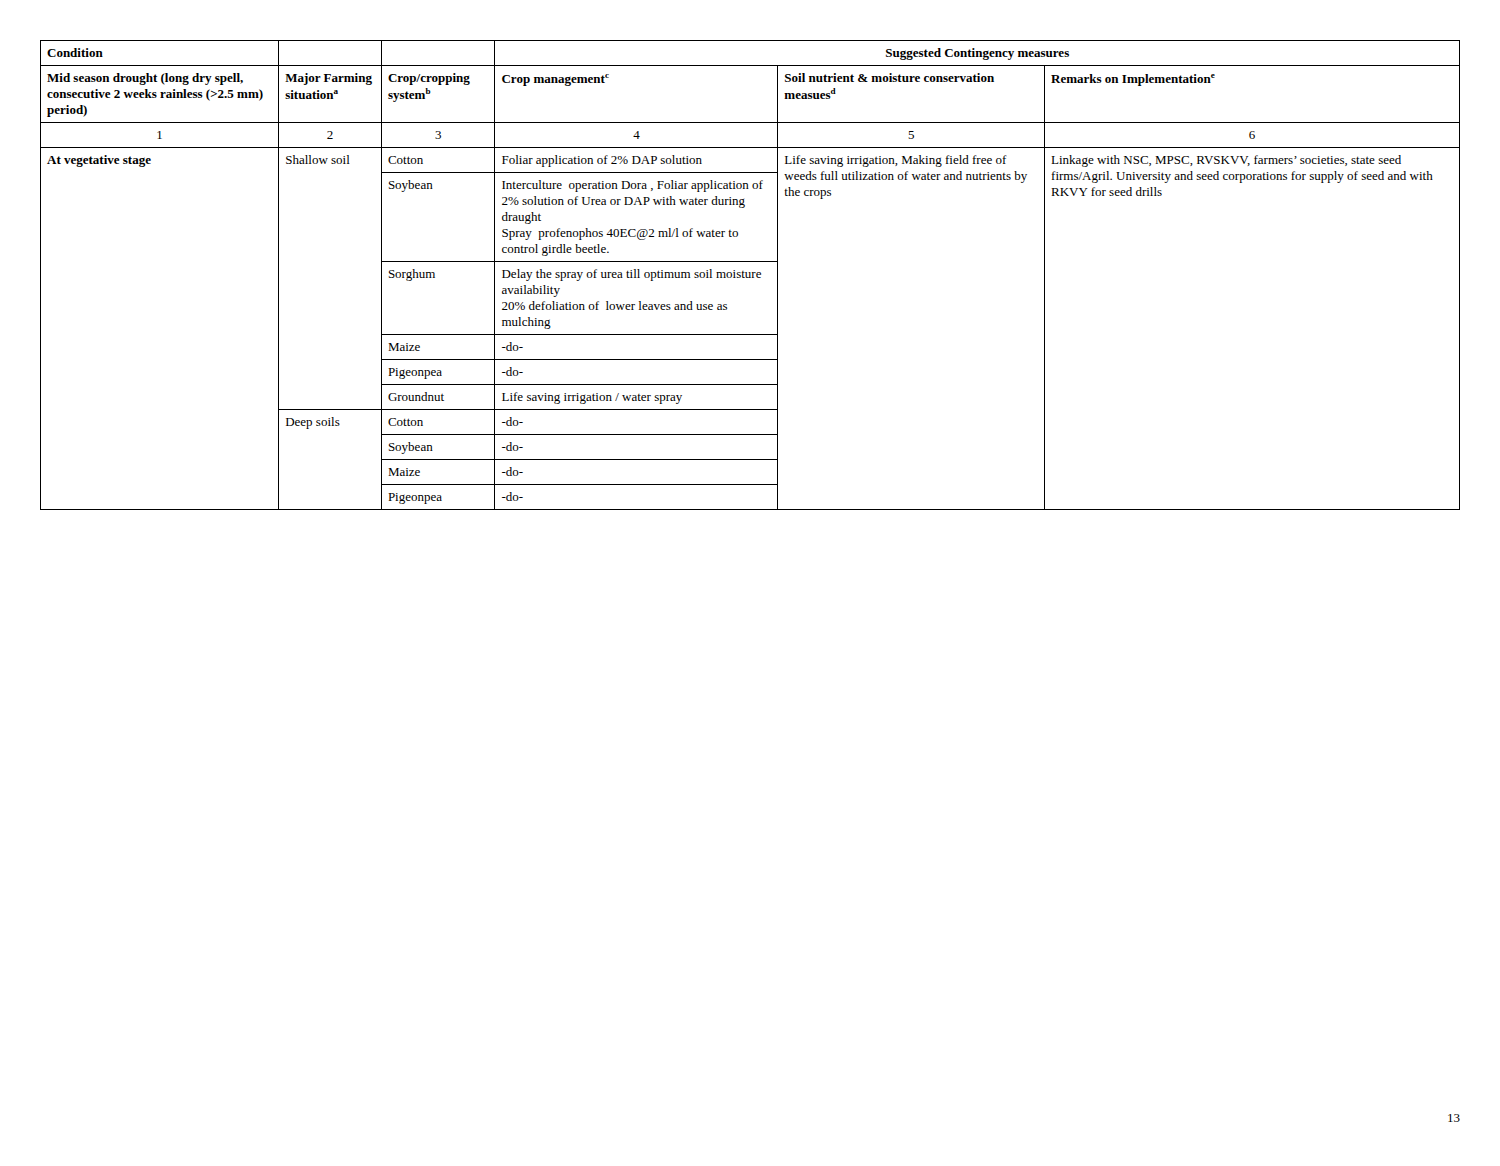| Condition | | | Suggested Contingency measures |
| --- | --- | --- | --- |
| Mid season drought (long dry spell, consecutive 2 weeks rainless (>2.5 mm) period) | Major Farming situation a | Crop/cropping system b | Crop management c | Soil nutrient & moisture conservation measues d | Remarks on Implementation e |
| 1 | 2 | 3 | 4 | 5 | 6 |
| At vegetative stage | Shallow soil | Cotton | Foliar application of 2% DAP solution | Life saving irrigation, Making field free of weeds full utilization of water and nutrients by the crops | Linkage with NSC, MPSC, RVSKVV, farmers’ societies, state seed firms/Agril. University and seed corporations for supply of seed and with RKVY for seed drills |
| Soybean | Interculture operation Dora , Foliar application of 2% solution of Urea or DAP with water during draught Spray profenophos 40EC@2 ml/l of water to control girdle beetle. |
| Sorghum | Delay the spray of urea till optimum soil moisture availability 20% defoliation of lower leaves and use as mulching |
| Maize | -do- |
| Pigeonpea | -do- |
| Groundnut | Life saving irrigation / water spray |
| Deep soils | Cotton | -do- |
| Soybean | -do- |
| Maize | -do- |
| Pigeonpea | -do- |
13